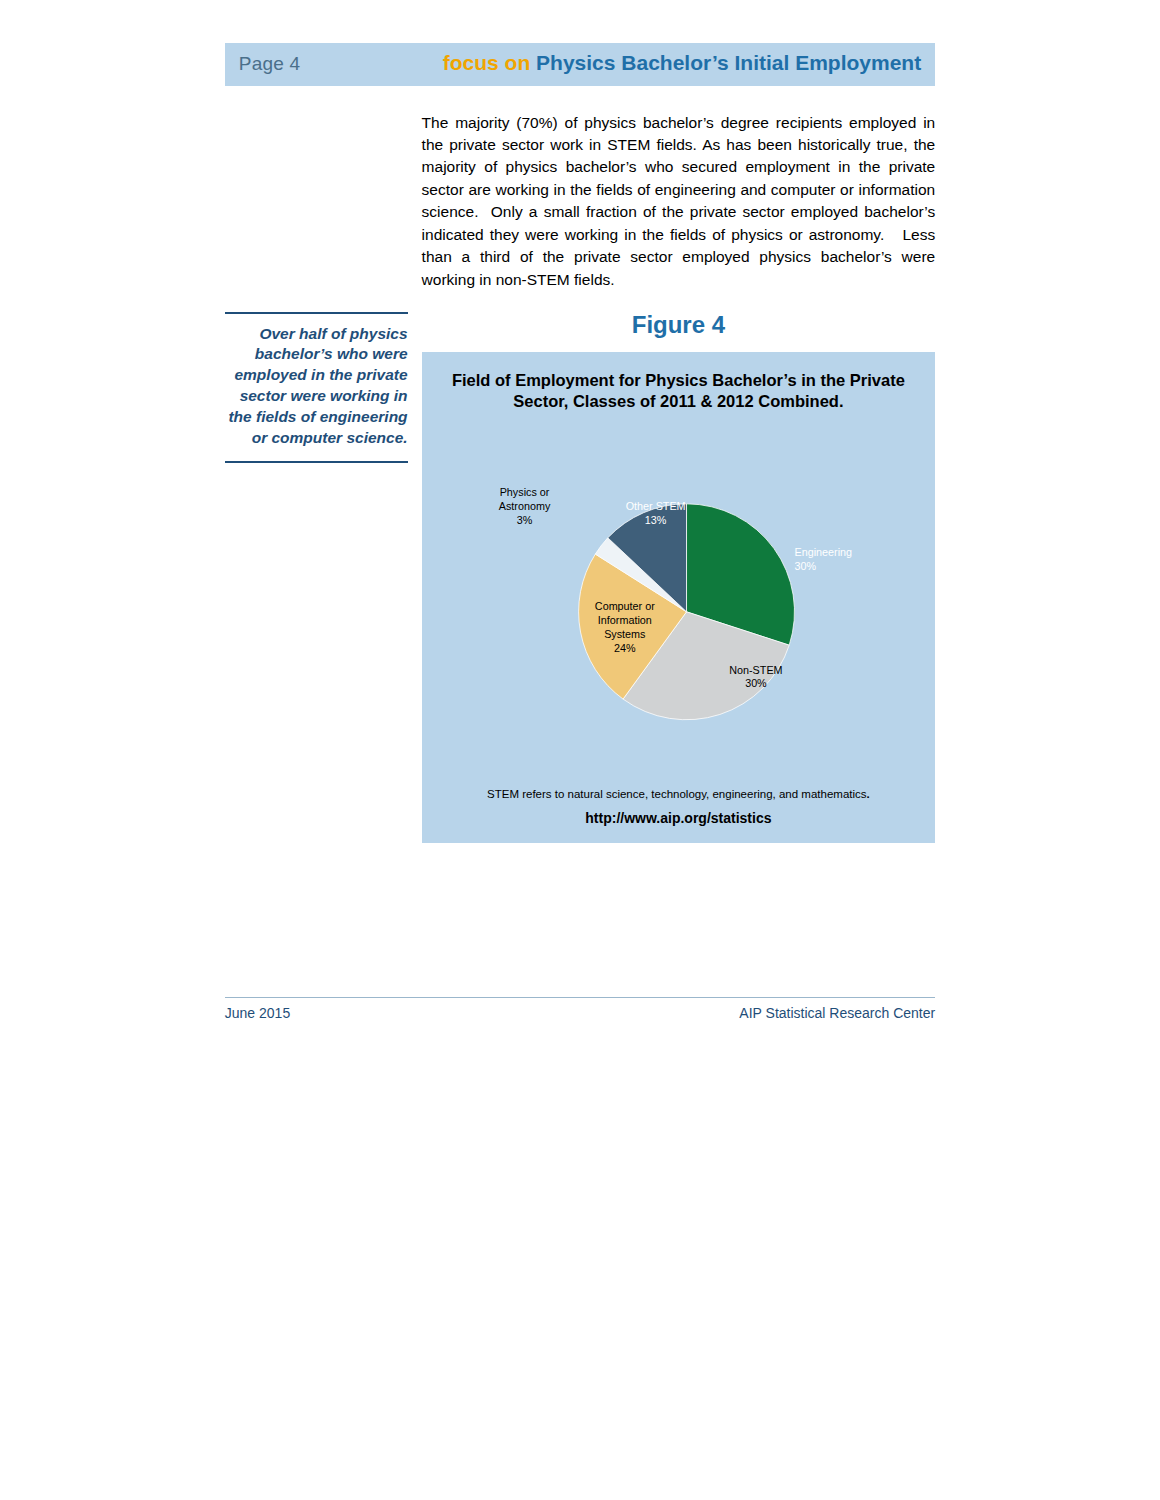Page 4
focus on Physics Bachelor’s Initial Employment
Over half of physics bachelor’s who were employed in the private sector were working in the fields of engineering or computer science.
The majority (70%) of physics bachelor’s degree recipients employed in the private sector work in STEM fields. As has been historically true, the majority of physics bachelor’s who secured employment in the private sector are working in the fields of engineering and computer or information science. Only a small fraction of the private sector employed bachelor’s indicated they were working in the fields of physics or astronomy. Less than a third of the private sector employed physics bachelor’s were working in non-STEM fields.
Figure 4
Field of Employment for Physics Bachelor’s in the Private
Sector, Classes of 2011 & 2012 Combined.
Engineering 30% Non-STEM 30% Computer or Information Systems 24% Physics or Astronomy 3% Other STEM 13%
STEM refers to natural science, technology, engineering, and mathematics.
http://www.aip.org/statistics
June 2015
AIP Statistical Research Center